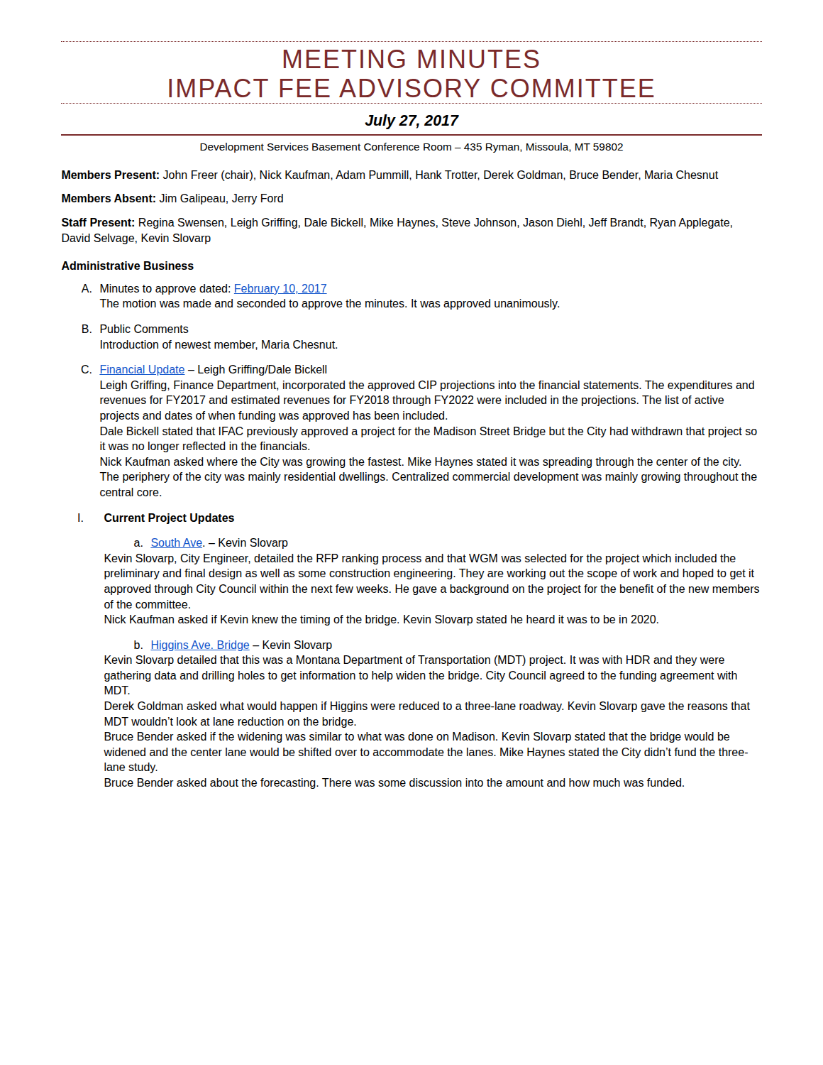MEETING MINUTES
IMPACT FEE ADVISORY COMMITTEE
July 27, 2017
Development Services Basement Conference Room – 435 Ryman, Missoula, MT 59802
Members Present: John Freer (chair), Nick Kaufman, Adam Pummill, Hank Trotter, Derek Goldman, Bruce Bender, Maria Chesnut
Members Absent: Jim Galipeau, Jerry Ford
Staff Present: Regina Swensen, Leigh Griffing, Dale Bickell, Mike Haynes, Steve Johnson, Jason Diehl, Jeff Brandt, Ryan Applegate, David Selvage, Kevin Slovarp
Administrative Business
Minutes to approve dated: February 10, 2017
The motion was made and seconded to approve the minutes. It was approved unanimously.
Public Comments
Introduction of newest member, Maria Chesnut.
Financial Update – Leigh Griffing/Dale Bickell
Leigh Griffing, Finance Department, incorporated the approved CIP projections into the financial statements. The expenditures and revenues for FY2017 and estimated revenues for FY2018 through FY2022 were included in the projections. The list of active projects and dates of when funding was approved has been included.
Dale Bickell stated that IFAC previously approved a project for the Madison Street Bridge but the City had withdrawn that project so it was no longer reflected in the financials.
Nick Kaufman asked where the City was growing the fastest. Mike Haynes stated it was spreading through the center of the city. The periphery of the city was mainly residential dwellings. Centralized commercial development was mainly growing throughout the central core.
Current Project Updates
South Ave. – Kevin Slovarp
Kevin Slovarp, City Engineer, detailed the RFP ranking process and that WGM was selected for the project which included the preliminary and final design as well as some construction engineering. They are working out the scope of work and hoped to get it approved through City Council within the next few weeks. He gave a background on the project for the benefit of the new members of the committee.
Nick Kaufman asked if Kevin knew the timing of the bridge. Kevin Slovarp stated he heard it was to be in 2020.
Higgins Ave. Bridge – Kevin Slovarp
Kevin Slovarp detailed that this was a Montana Department of Transportation (MDT) project. It was with HDR and they were gathering data and drilling holes to get information to help widen the bridge. City Council agreed to the funding agreement with MDT.
Derek Goldman asked what would happen if Higgins were reduced to a three-lane roadway. Kevin Slovarp gave the reasons that MDT wouldn’t look at lane reduction on the bridge.
Bruce Bender asked if the widening was similar to what was done on Madison. Kevin Slovarp stated that the bridge would be widened and the center lane would be shifted over to accommodate the lanes. Mike Haynes stated the City didn’t fund the three-lane study.
Bruce Bender asked about the forecasting. There was some discussion into the amount and how much was funded.